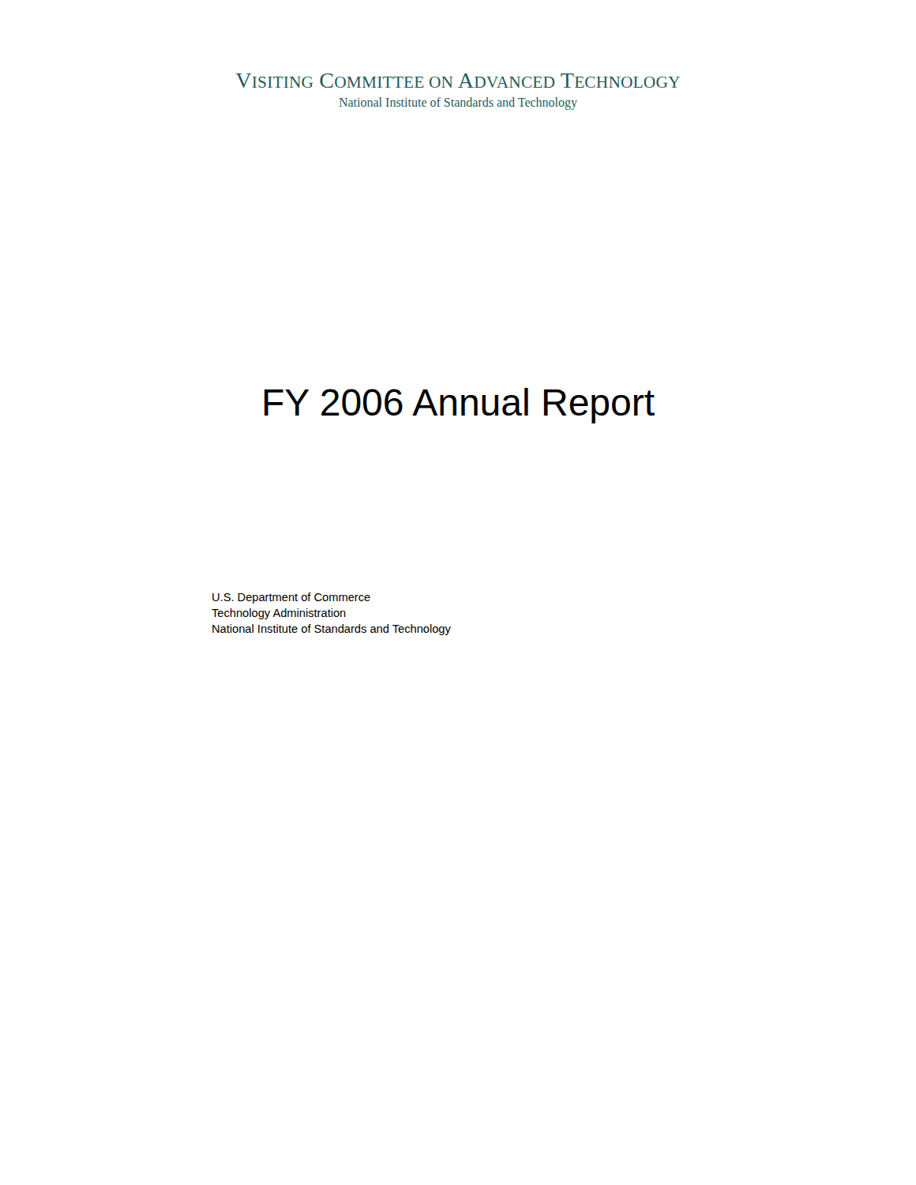VISITING COMMITTEE ON ADVANCED TECHNOLOGY
National Institute of Standards and Technology
FY 2006 Annual Report
U.S. Department of Commerce
Technology Administration
National Institute of Standards and Technology